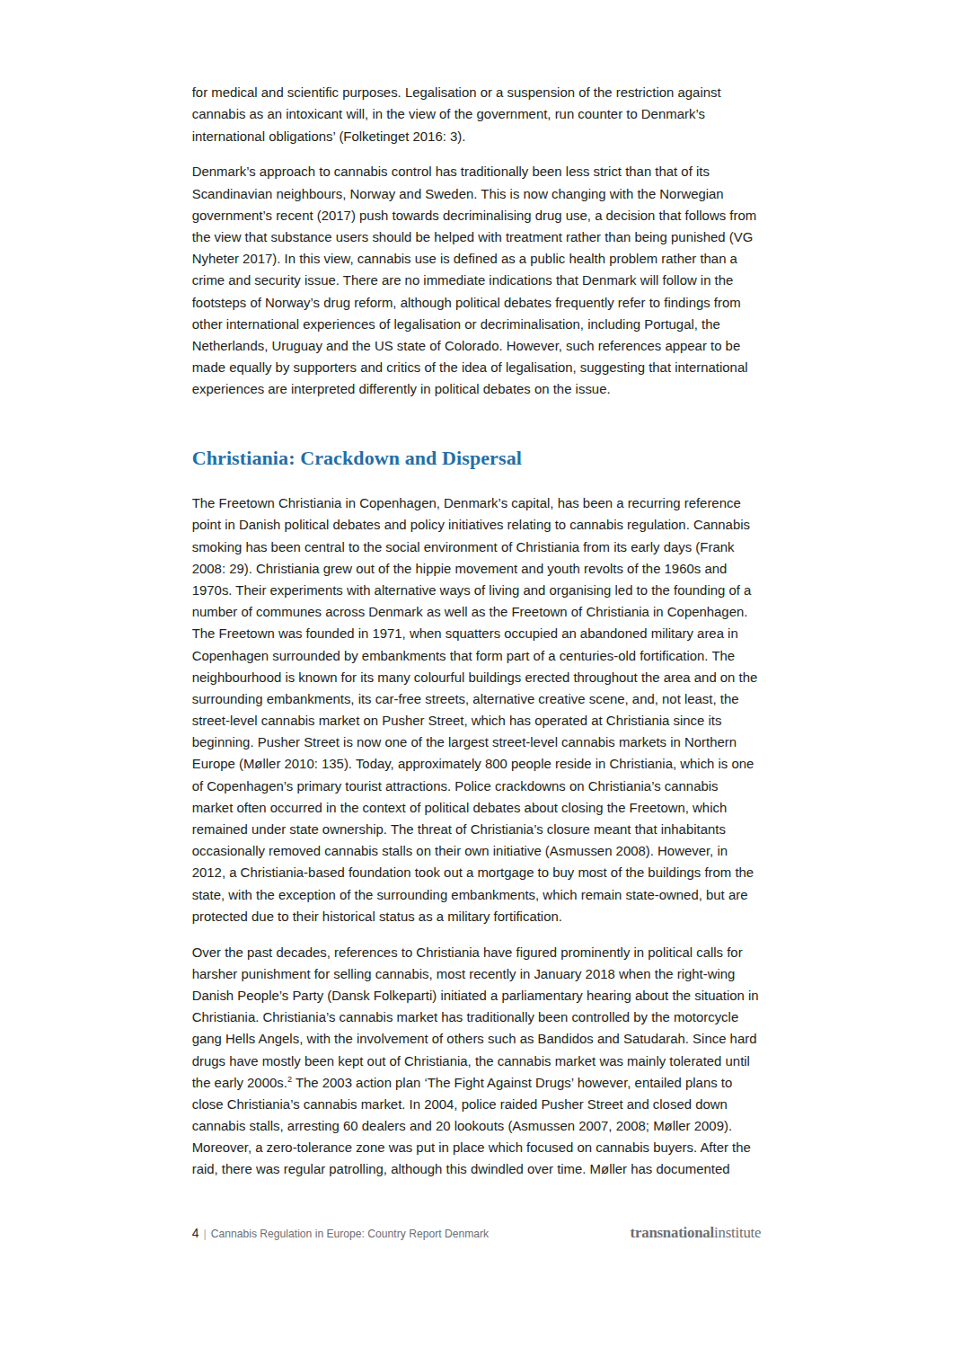for medical and scientific purposes. Legalisation or a suspension of the restriction against cannabis as an intoxicant will, in the view of the government, run counter to Denmark’s international obligations’ (Folketinget 2016: 3).
Denmark’s approach to cannabis control has traditionally been less strict than that of its Scandinavian neighbours, Norway and Sweden. This is now changing with the Norwegian government’s recent (2017) push towards decriminalising drug use, a decision that follows from the view that substance users should be helped with treatment rather than being punished (VG Nyheter 2017). In this view, cannabis use is defined as a public health problem rather than a crime and security issue. There are no immediate indications that Denmark will follow in the footsteps of Norway’s drug reform, although political debates frequently refer to findings from other international experiences of legalisation or decriminalisation, including Portugal, the Netherlands, Uruguay and the US state of Colorado. However, such references appear to be made equally by supporters and critics of the idea of legalisation, suggesting that international experiences are interpreted differently in political debates on the issue.
Christiania: Crackdown and Dispersal
The Freetown Christiania in Copenhagen, Denmark’s capital, has been a recurring reference point in Danish political debates and policy initiatives relating to cannabis regulation. Cannabis smoking has been central to the social environment of Christiania from its early days (Frank 2008: 29). Christiania grew out of the hippie movement and youth revolts of the 1960s and 1970s. Their experiments with alternative ways of living and organising led to the founding of a number of communes across Denmark as well as the Freetown of Christiania in Copenhagen. The Freetown was founded in 1971, when squatters occupied an abandoned military area in Copenhagen surrounded by embankments that form part of a centuries-old fortification. The neighbourhood is known for its many colourful buildings erected throughout the area and on the surrounding embankments, its car-free streets, alternative creative scene, and, not least, the street-level cannabis market on Pusher Street, which has operated at Christiania since its beginning. Pusher Street is now one of the largest street-level cannabis markets in Northern Europe (Møller 2010: 135). Today, approximately 800 people reside in Christiania, which is one of Copenhagen’s primary tourist attractions. Police crackdowns on Christiania’s cannabis market often occurred in the context of political debates about closing the Freetown, which remained under state ownership. The threat of Christiania’s closure meant that inhabitants occasionally removed cannabis stalls on their own initiative (Asmussen 2008). However, in 2012, a Christiania-based foundation took out a mortgage to buy most of the buildings from the state, with the exception of the surrounding embankments, which remain state-owned, but are protected due to their historical status as a military fortification.
Over the past decades, references to Christiania have figured prominently in political calls for harsher punishment for selling cannabis, most recently in January 2018 when the right-wing Danish People’s Party (Dansk Folkeparti) initiated a parliamentary hearing about the situation in Christiania. Christiania’s cannabis market has traditionally been controlled by the motorcycle gang Hells Angels, with the involvement of others such as Bandidos and Satudarah. Since hard drugs have mostly been kept out of Christiania, the cannabis market was mainly tolerated until the early 2000s.2 The 2003 action plan ‘The Fight Against Drugs’ however, entailed plans to close Christiania’s cannabis market. In 2004, police raided Pusher Street and closed down cannabis stalls, arresting 60 dealers and 20 lookouts (Asmussen 2007, 2008; Møller 2009). Moreover, a zero-tolerance zone was put in place which focused on cannabis buyers. After the raid, there was regular patrolling, although this dwindled over time. Møller has documented
4 | Cannabis Regulation in Europe: Country Report Denmark
transnationalinstitute